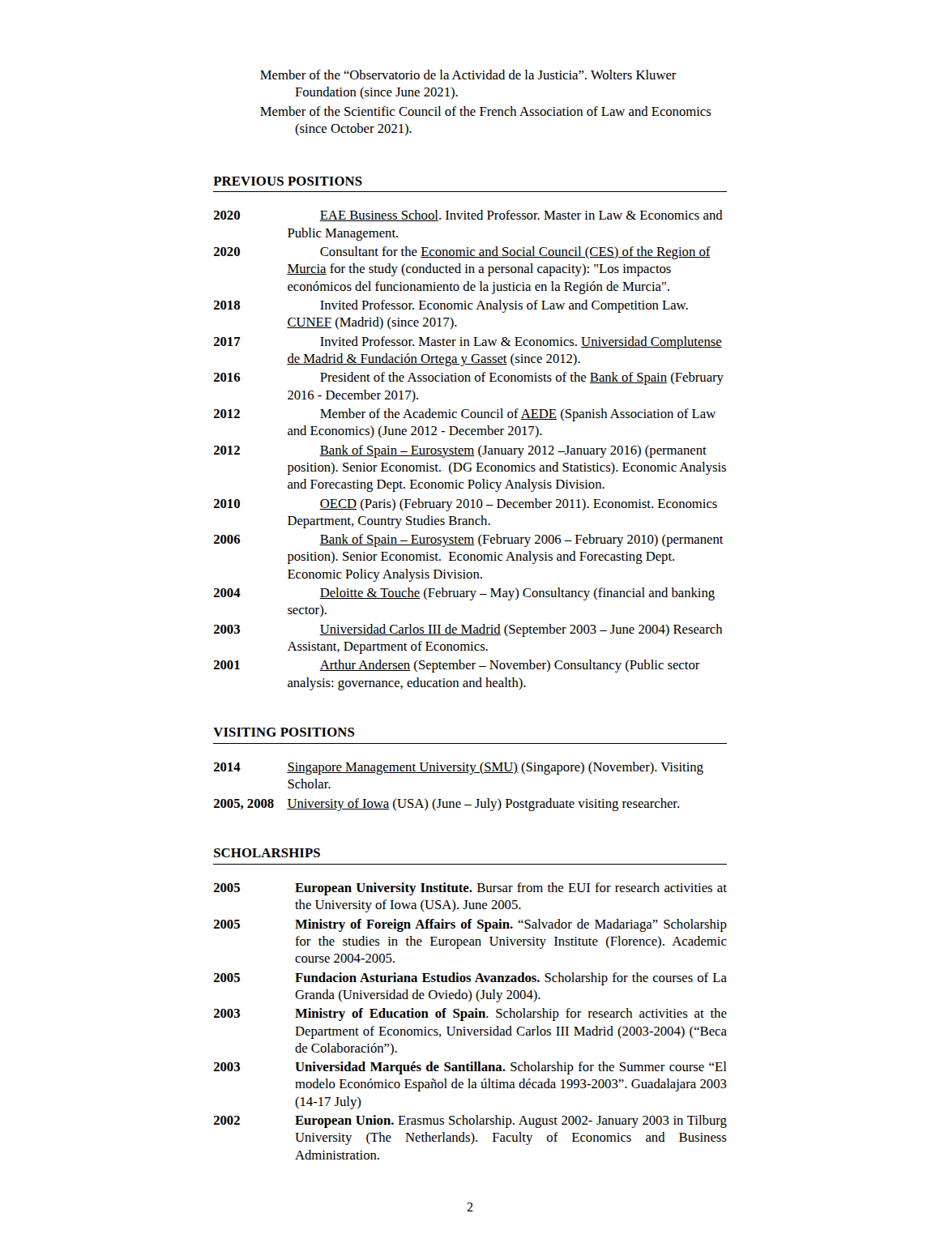Member of the “Observatorio de la Actividad de la Justicia”. Wolters Kluwer Foundation (since June 2021).
Member of the Scientific Council of the French Association of Law and Economics (since October 2021).
PREVIOUS POSITIONS
| 2020 | EAE Business School . Invited Professor. Master in Law & Economics and Public Management. |
| 2020 | Consultant for the Economic and Social Council (CES) of the Region of Murcia for the study (conducted in a personal capacity): "Los impactos económicos del funcionamiento de la justicia en la Región de Murcia". |
| 2018 | Invited Professor. Economic Analysis of Law and Competition Law. CUNEF (Madrid) (since 2017). |
| 2017 | Invited Professor. Master in Law & Economics. Universidad Complutense de Madrid & Fundación Ortega y Gasset (since 2012). |
| 2016 | President of the Association of Economists of the Bank of Spain (February 2016 - December 2017). |
| 2012 | Member of the Academic Council of AEDE (Spanish Association of Law and Economics) (June 2012 - December 2017). |
| 2012 | Bank of Spain – Eurosystem (January 2012 –January 2016) (permanent position). Senior Economist. (DG Economics and Statistics). Economic Analysis and Forecasting Dept. Economic Policy Analysis Division. |
| 2010 | OECD (Paris) (February 2010 – December 2011). Economist. Economics Department, Country Studies Branch. |
| 2006 | Bank of Spain – Eurosystem (February 2006 – February 2010) (permanent position). Senior Economist. Economic Analysis and Forecasting Dept. Economic Policy Analysis Division. |
| 2004 | Deloitte & Touche (February – May) Consultancy (financial and banking sector). |
| 2003 | Universidad Carlos III de Madrid (September 2003 – June 2004) Research Assistant, Department of Economics. |
| 2001 | Arthur Andersen (September – November) Consultancy (Public sector analysis: governance, education and health). |
VISITING POSITIONS
| 2014 | Singapore Management University (SMU) (Singapore) (November). Visiting Scholar. |
| 2005, 2008 | University of Iowa (USA) (June – July) Postgraduate visiting researcher. |
SCHOLARSHIPS
| 2005 | European University Institute. Bursar from the EUI for research activities at the University of Iowa (USA). June 2005. |
| 2005 | Ministry of Foreign Affairs of Spain. “Salvador de Madariaga” Scholarship for the studies in the European University Institute (Florence). Academic course 2004-2005. |
| 2005 | Fundacion Asturiana Estudios Avanzados. Scholarship for the courses of La Granda (Universidad de Oviedo) (July 2004). |
| 2003 | Ministry of Education of Spain . Scholarship for research activities at the Department of Economics, Universidad Carlos III Madrid (2003-2004) (“Beca de Colaboración”). |
| 2003 | Universidad Marqués de Santillana. Scholarship for the Summer course “El modelo Económico Español de la última década 1993-2003”. Guadalajara 2003 (14-17 July) |
| 2002 | European Union. Erasmus Scholarship. August 2002- January 2003 in Tilburg University (The Netherlands). Faculty of Economics and Business Administration. |
2